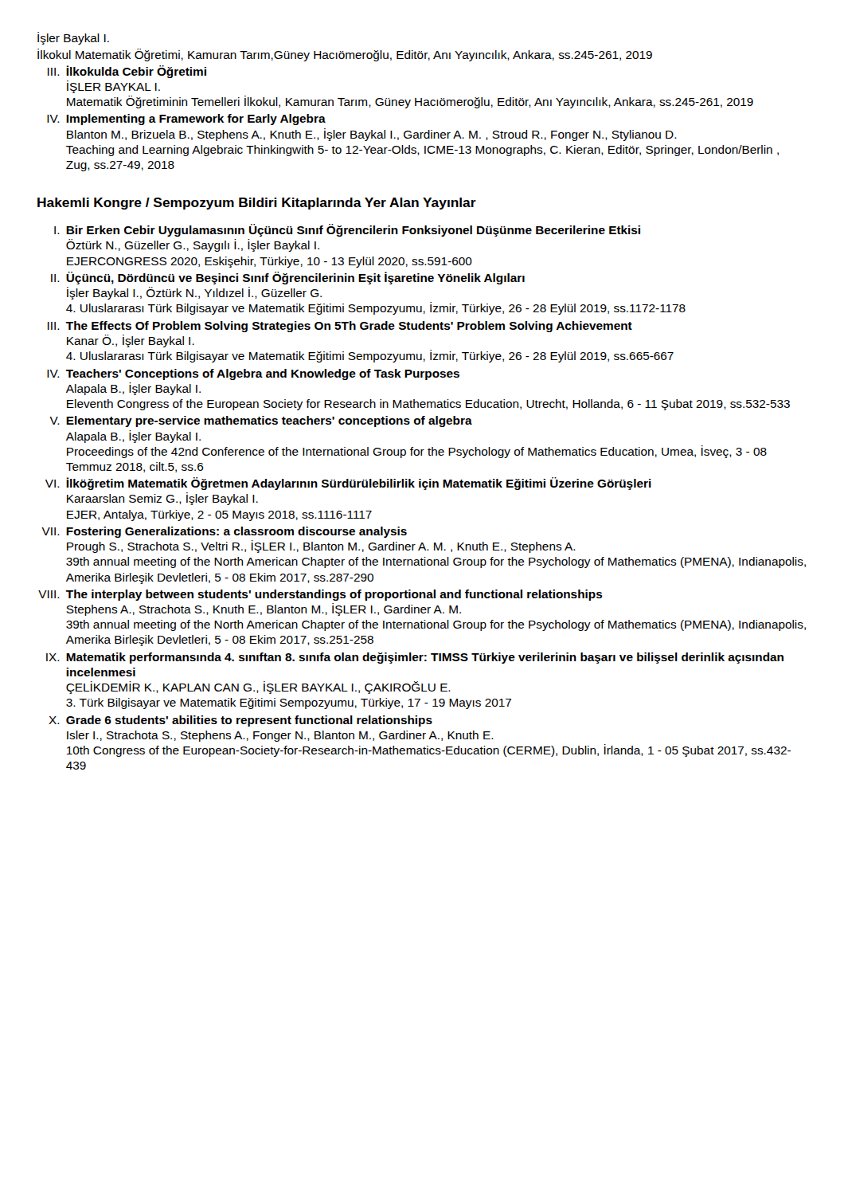İşler Baykal I.
İlkokul Matematik Öğretimi, Kamuran Tarım,Güney Hacıömeroğlu, Editör, Anı Yayıncılık, Ankara, ss.245-261, 2019
İlkokulda Cebir Öğretimi
İŞLER BAYKAL I.
Matematik Öğretiminin Temelleri İlkokul, Kamuran Tarım, Güney Hacıömeroğlu, Editör, Anı Yayıncılık, Ankara, ss.245-261, 2019
Implementing a Framework for Early Algebra
Blanton M., Brizuela B., Stephens A., Knuth E., İşler Baykal I., Gardiner A. M. , Stroud R., Fonger N., Stylianou D.
Teaching and Learning Algebraic Thinkingwith 5- to 12-Year-Olds, ICME-13 Monographs, C. Kieran, Editör, Springer, London/Berlin , Zug, ss.27-49, 2018
Hakemli Kongre / Sempozyum Bildiri Kitaplarında Yer Alan Yayınlar
Bir Erken Cebir Uygulamasının Üçüncü Sınıf Öğrencilerin Fonksiyonel Düşünme Becerilerine Etkisi
Öztürk N., Güzeller G., Saygılı İ., İşler Baykal I.
EJERCONGRESS 2020, Eskişehir, Türkiye, 10 - 13 Eylül 2020, ss.591-600
Üçüncü, Dördüncü ve Beşinci Sınıf Öğrencilerinin Eşit İşaretine Yönelik Algıları
İşler Baykal I., Öztürk N., Yıldızel İ., Güzeller G.
4. Uluslararası Türk Bilgisayar ve Matematik Eğitimi Sempozyumu, İzmir, Türkiye, 26 - 28 Eylül 2019, ss.1172-1178
The Effects Of Problem Solving Strategies On 5Th Grade Students' Problem Solving Achievement
Kanar Ö., İşler Baykal I.
4. Uluslararası Türk Bilgisayar ve Matematik Eğitimi Sempozyumu, İzmir, Türkiye, 26 - 28 Eylül 2019, ss.665-667
Teachers' Conceptions of Algebra and Knowledge of Task Purposes
Alapala B., İşler Baykal I.
Eleventh Congress of the European Society for Research in Mathematics Education, Utrecht, Hollanda, 6 - 11 Şubat 2019, ss.532-533
Elementary pre-service mathematics teachers' conceptions of algebra
Alapala B., İşler Baykal I.
Proceedings of the 42nd Conference of the International Group for the Psychology of Mathematics Education, Umea, İsveç, 3 - 08 Temmuz 2018, cilt.5, ss.6
İlköğretim Matematik Öğretmen Adaylarının Sürdürülebilirlik için Matematik Eğitimi Üzerine Görüşleri
Karaarslan Semiz G., İşler Baykal I.
EJER, Antalya, Türkiye, 2 - 05 Mayıs 2018, ss.1116-1117
Fostering Generalizations: a classroom discourse analysis
Prough S., Strachota S., Veltri R., İŞLER I., Blanton M., Gardiner A. M. , Knuth E., Stephens A.
39th annual meeting of the North American Chapter of the International Group for the Psychology of Mathematics (PMENA), Indianapolis, Amerika Birleşik Devletleri, 5 - 08 Ekim 2017, ss.287-290
The interplay between students' understandings of proportional and functional relationships
Stephens A., Strachota S., Knuth E., Blanton M., İŞLER I., Gardiner A. M.
39th annual meeting of the North American Chapter of the International Group for the Psychology of Mathematics (PMENA), Indianapolis, Amerika Birleşik Devletleri, 5 - 08 Ekim 2017, ss.251-258
Matematik performansında 4. sınıftan 8. sınıfa olan değişimler: TIMSS Türkiye verilerinin başarı ve bilişsel derinlik açısından incelenmesi
ÇELİKDEMİR K., KAPLAN CAN G., İŞLER BAYKAL I., ÇAKIROĞLU E.
3. Türk Bilgisayar ve Matematik Eğitimi Sempozyumu, Türkiye, 17 - 19 Mayıs 2017
Grade 6 students' abilities to represent functional relationships
Isler I., Strachota S., Stephens A., Fonger N., Blanton M., Gardiner A., Knuth E.
10th Congress of the European-Society-for-Research-in-Mathematics-Education (CERME), Dublin, İrlanda, 1 - 05 Şubat 2017, ss.432-439